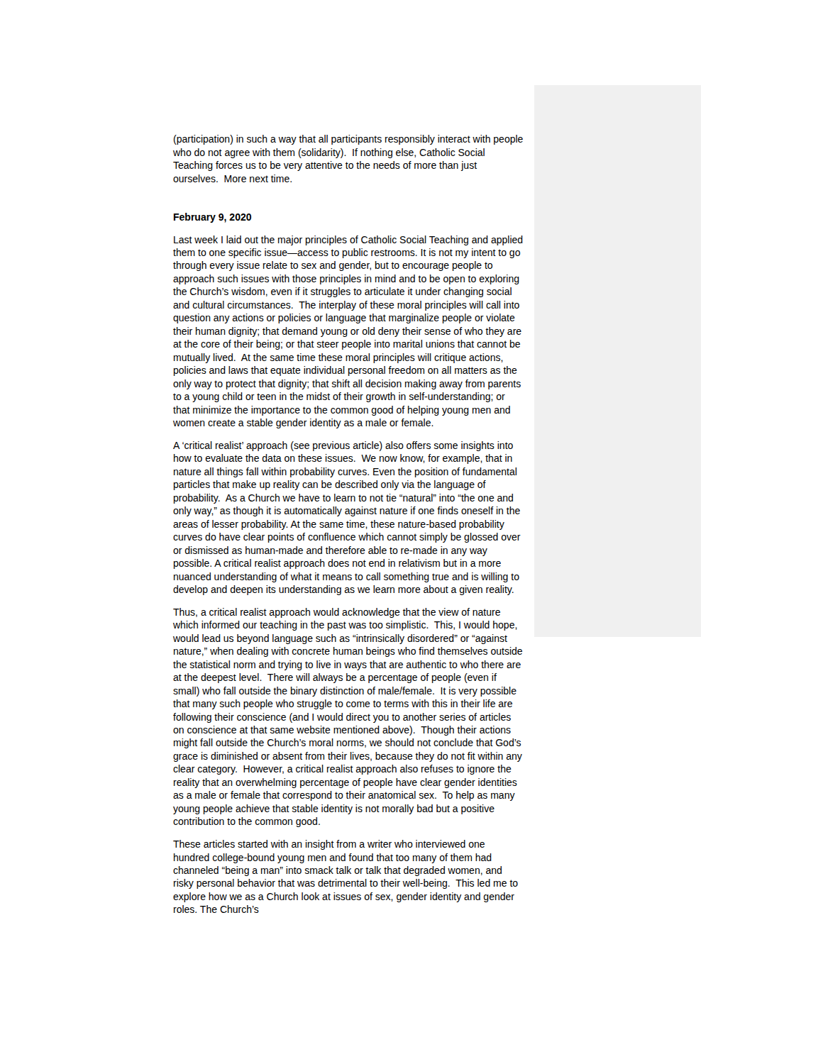(participation) in such a way that all participants responsibly interact with people who do not agree with them (solidarity). If nothing else, Catholic Social Teaching forces us to be very attentive to the needs of more than just ourselves. More next time.
February 9, 2020
Last week I laid out the major principles of Catholic Social Teaching and applied them to one specific issue—access to public restrooms. It is not my intent to go through every issue relate to sex and gender, but to encourage people to approach such issues with those principles in mind and to be open to exploring the Church’s wisdom, even if it struggles to articulate it under changing social and cultural circumstances. The interplay of these moral principles will call into question any actions or policies or language that marginalize people or violate their human dignity; that demand young or old deny their sense of who they are at the core of their being; or that steer people into marital unions that cannot be mutually lived. At the same time these moral principles will critique actions, policies and laws that equate individual personal freedom on all matters as the only way to protect that dignity; that shift all decision making away from parents to a young child or teen in the midst of their growth in self-understanding; or that minimize the importance to the common good of helping young men and women create a stable gender identity as a male or female.
A ‘critical realist’ approach (see previous article) also offers some insights into how to evaluate the data on these issues. We now know, for example, that in nature all things fall within probability curves. Even the position of fundamental particles that make up reality can be described only via the language of probability. As a Church we have to learn to not tie “natural” into “the one and only way,” as though it is automatically against nature if one finds oneself in the areas of lesser probability. At the same time, these nature-based probability curves do have clear points of confluence which cannot simply be glossed over or dismissed as human-made and therefore able to re-made in any way possible. A critical realist approach does not end in relativism but in a more nuanced understanding of what it means to call something true and is willing to develop and deepen its understanding as we learn more about a given reality.
Thus, a critical realist approach would acknowledge that the view of nature which informed our teaching in the past was too simplistic. This, I would hope, would lead us beyond language such as “intrinsically disordered” or “against nature,” when dealing with concrete human beings who find themselves outside the statistical norm and trying to live in ways that are authentic to who there are at the deepest level. There will always be a percentage of people (even if small) who fall outside the binary distinction of male/female. It is very possible that many such people who struggle to come to terms with this in their life are following their conscience (and I would direct you to another series of articles on conscience at that same website mentioned above). Though their actions might fall outside the Church’s moral norms, we should not conclude that God’s grace is diminished or absent from their lives, because they do not fit within any clear category. However, a critical realist approach also refuses to ignore the reality that an overwhelming percentage of people have clear gender identities as a male or female that correspond to their anatomical sex. To help as many young people achieve that stable identity is not morally bad but a positive contribution to the common good.
These articles started with an insight from a writer who interviewed one hundred college-bound young men and found that too many of them had channeled “being a man” into smack talk or talk that degraded women, and risky personal behavior that was detrimental to their well-being. This led me to explore how we as a Church look at issues of sex, gender identity and gender roles. The Church’s